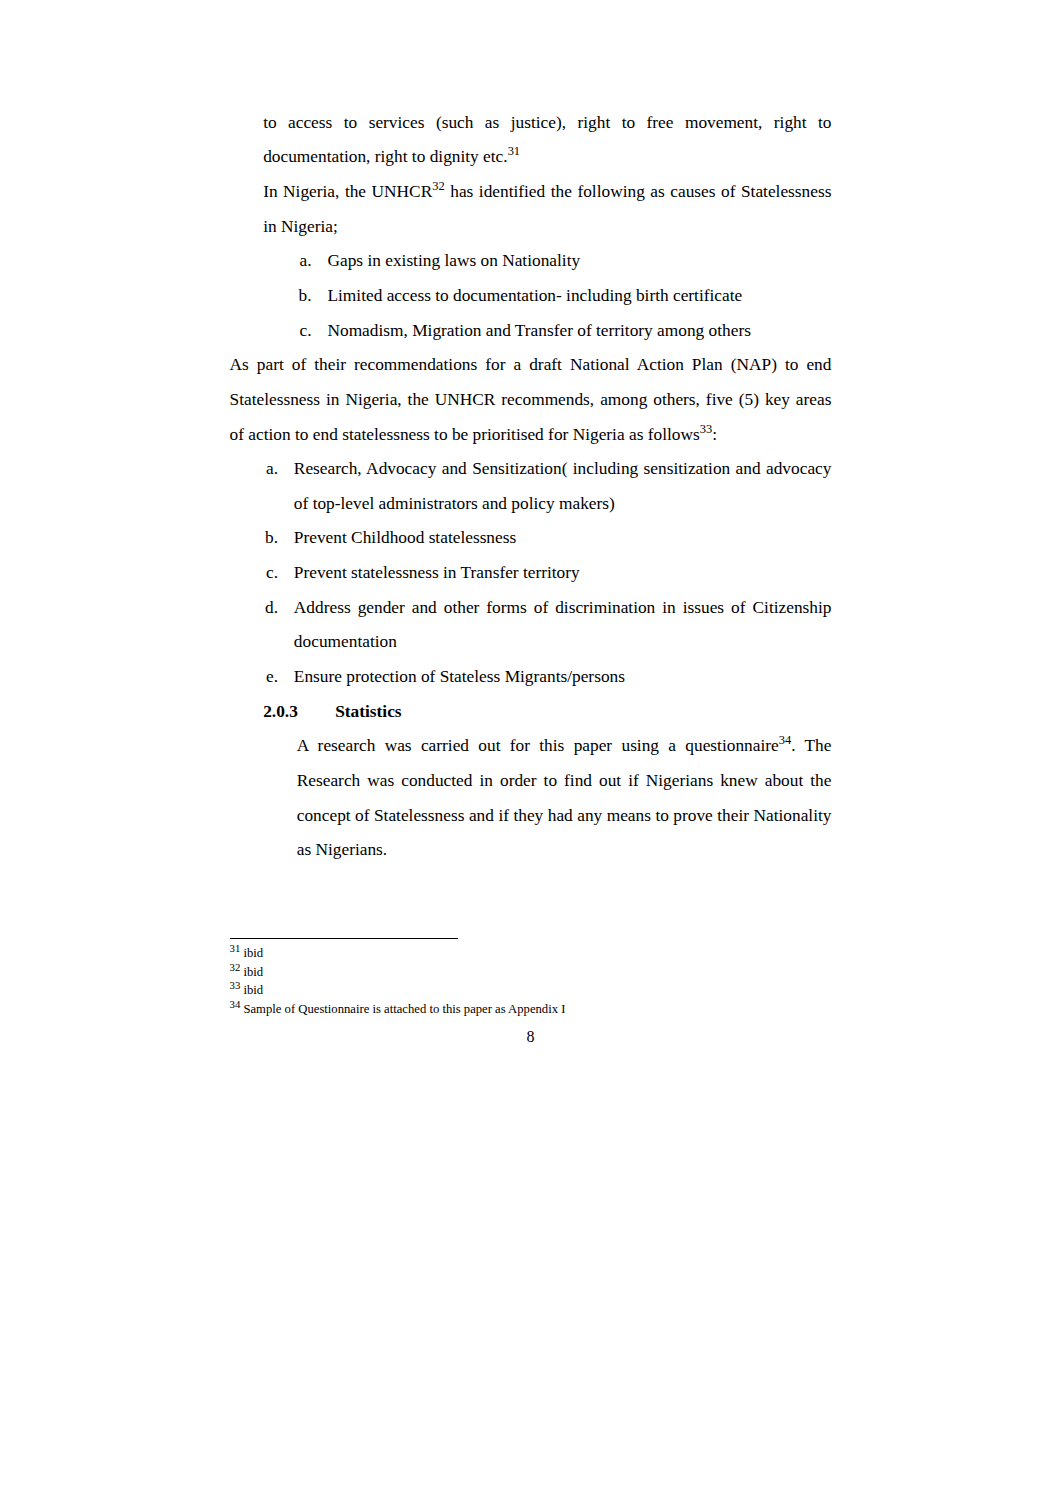to access to services (such as justice), right to free movement, right to documentation, right to dignity etc.31
In Nigeria, the UNHCR32 has identified the following as causes of Statelessness in Nigeria;
Gaps in existing laws on Nationality
Limited access to documentation- including birth certificate
Nomadism, Migration and Transfer of territory among others
As part of their recommendations for a draft National Action Plan (NAP) to end Statelessness in Nigeria, the UNHCR recommends, among others, five (5) key areas of action to end statelessness to be prioritised for Nigeria as follows33:
Research, Advocacy and Sensitization( including sensitization and advocacy of top-level administrators and policy makers)
Prevent Childhood statelessness
Prevent statelessness in Transfer territory
Address gender and other forms of discrimination in issues of Citizenship documentation
Ensure protection of Stateless Migrants/persons
2.0.3 Statistics
A research was carried out for this paper using a questionnaire34. The Research was conducted in order to find out if Nigerians knew about the concept of Statelessness and if they had any means to prove their Nationality as Nigerians.
31 ibid
32 ibid
33 ibid
34 Sample of Questionnaire is attached to this paper as Appendix I
8